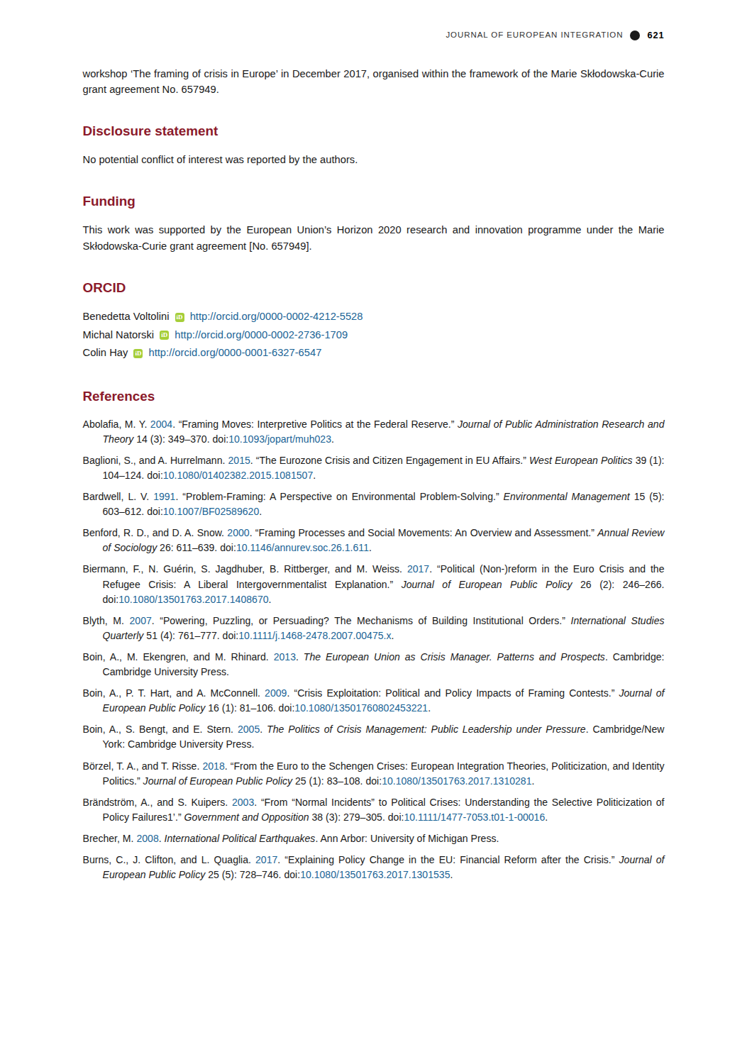Journal of European Integration 621
workshop ‘The framing of crisis in Europe’ in December 2017, organised within the framework of the Marie Skłodowska-Curie grant agreement No. 657949.
Disclosure statement
No potential conflict of interest was reported by the authors.
Funding
This work was supported by the European Union’s Horizon 2020 research and innovation programme under the Marie Skłodowska-Curie grant agreement [No. 657949].
ORCID
Benedetta Voltolini iD http://orcid.org/0000-0002-4212-5528
Michal Natorski iD http://orcid.org/0000-0002-2736-1709
Colin Hay iD http://orcid.org/0000-0001-6327-6547
References
Abolafia, M. Y. 2004. “Framing Moves: Interpretive Politics at the Federal Reserve.” Journal of Public Administration Research and Theory 14 (3): 349–370. doi:10.1093/jopart/muh023.
Baglioni, S., and A. Hurrelmann. 2015. “The Eurozone Crisis and Citizen Engagement in EU Affairs.” West European Politics 39 (1): 104–124. doi:10.1080/01402382.2015.1081507.
Bardwell, L. V. 1991. “Problem-Framing: A Perspective on Environmental Problem-Solving.” Environmental Management 15 (5): 603–612. doi:10.1007/BF02589620.
Benford, R. D., and D. A. Snow. 2000. “Framing Processes and Social Movements: An Overview and Assessment.” Annual Review of Sociology 26: 611–639. doi:10.1146/annurev.soc.26.1.611.
Biermann, F., N. Guérin, S. Jagdhuber, B. Rittberger, and M. Weiss. 2017. “Political (Non-)reform in the Euro Crisis and the Refugee Crisis: A Liberal Intergovernmentalist Explanation.” Journal of European Public Policy 26 (2): 246–266. doi:10.1080/13501763.2017.1408670.
Blyth, M. 2007. “Powering, Puzzling, or Persuading? The Mechanisms of Building Institutional Orders.” International Studies Quarterly 51 (4): 761–777. doi:10.1111/j.1468-2478.2007.00475.x.
Boin, A., M. Ekengren, and M. Rhinard. 2013. The European Union as Crisis Manager. Patterns and Prospects. Cambridge: Cambridge University Press.
Boin, A., P. T. Hart, and A. McConnell. 2009. “Crisis Exploitation: Political and Policy Impacts of Framing Contests.” Journal of European Public Policy 16 (1): 81–106. doi:10.1080/13501760802453221.
Boin, A., S. Bengt, and E. Stern. 2005. The Politics of Crisis Management: Public Leadership under Pressure. Cambridge/New York: Cambridge University Press.
Börzel, T. A., and T. Risse. 2018. “From the Euro to the Schengen Crises: European Integration Theories, Politicization, and Identity Politics.” Journal of European Public Policy 25 (1): 83–108. doi:10.1080/13501763.2017.1310281.
Brändström, A., and S. Kuipers. 2003. “From “Normal Incidents” to Political Crises: Understanding the Selective Politicization of Policy Failures1’.” Government and Opposition 38 (3): 279–305. doi:10.1111/1477-7053.t01-1-00016.
Brecher, M. 2008. International Political Earthquakes. Ann Arbor: University of Michigan Press.
Burns, C., J. Clifton, and L. Quaglia. 2017. “Explaining Policy Change in the EU: Financial Reform after the Crisis.” Journal of European Public Policy 25 (5): 728–746. doi:10.1080/13501763.2017.1301535.